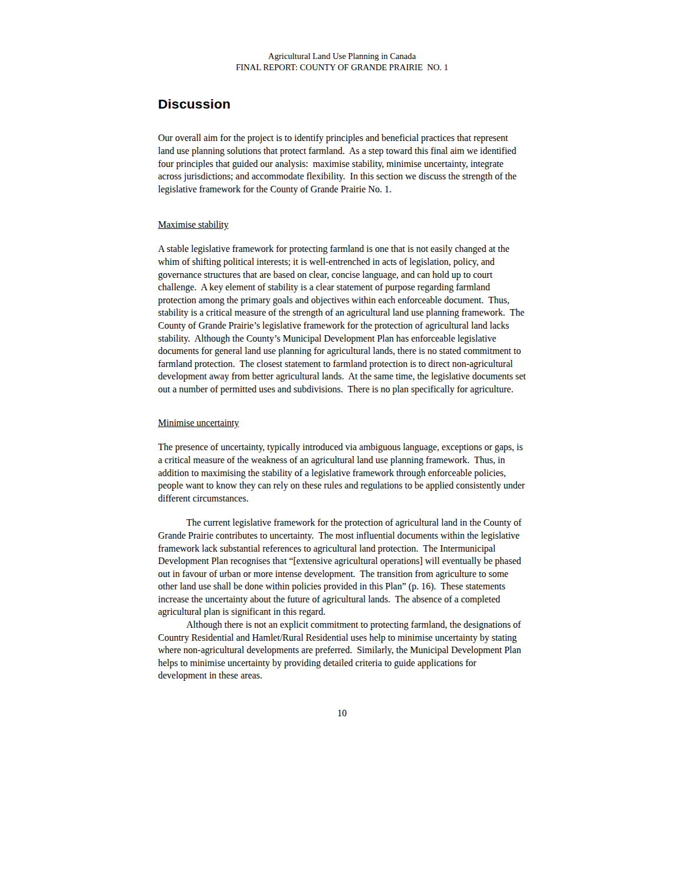Agricultural Land Use Planning in Canada FINAL REPORT: COUNTY OF GRANDE PRAIRIE NO. 1
Discussion
Our overall aim for the project is to identify principles and beneficial practices that represent land use planning solutions that protect farmland. As a step toward this final aim we identified four principles that guided our analysis: maximise stability, minimise uncertainty, integrate across jurisdictions; and accommodate flexibility. In this section we discuss the strength of the legislative framework for the County of Grande Prairie No. 1.
Maximise stability
A stable legislative framework for protecting farmland is one that is not easily changed at the whim of shifting political interests; it is well-entrenched in acts of legislation, policy, and governance structures that are based on clear, concise language, and can hold up to court challenge. A key element of stability is a clear statement of purpose regarding farmland protection among the primary goals and objectives within each enforceable document. Thus, stability is a critical measure of the strength of an agricultural land use planning framework. The County of Grande Prairie’s legislative framework for the protection of agricultural land lacks stability. Although the County’s Municipal Development Plan has enforceable legislative documents for general land use planning for agricultural lands, there is no stated commitment to farmland protection. The closest statement to farmland protection is to direct non-agricultural development away from better agricultural lands. At the same time, the legislative documents set out a number of permitted uses and subdivisions. There is no plan specifically for agriculture.
Minimise uncertainty
The presence of uncertainty, typically introduced via ambiguous language, exceptions or gaps, is a critical measure of the weakness of an agricultural land use planning framework. Thus, in addition to maximising the stability of a legislative framework through enforceable policies, people want to know they can rely on these rules and regulations to be applied consistently under different circumstances.
The current legislative framework for the protection of agricultural land in the County of Grande Prairie contributes to uncertainty. The most influential documents within the legislative framework lack substantial references to agricultural land protection. The Intermunicipal Development Plan recognises that “[extensive agricultural operations] will eventually be phased out in favour of urban or more intense development. The transition from agriculture to some other land use shall be done within policies provided in this Plan” (p. 16). These statements increase the uncertainty about the future of agricultural lands. The absence of a completed agricultural plan is significant in this regard.
Although there is not an explicit commitment to protecting farmland, the designations of Country Residential and Hamlet/Rural Residential uses help to minimise uncertainty by stating where non-agricultural developments are preferred. Similarly, the Municipal Development Plan helps to minimise uncertainty by providing detailed criteria to guide applications for development in these areas.
10